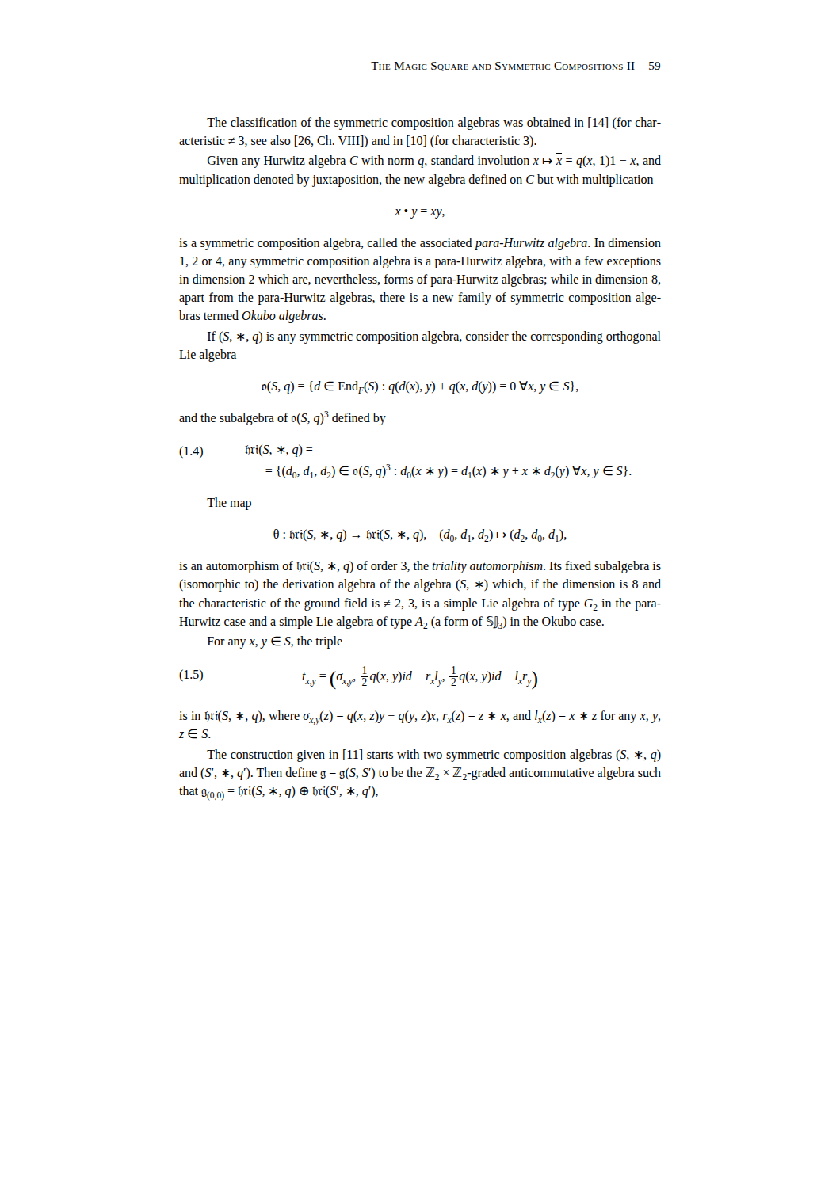The Magic Square and Symmetric Compositions II59
The classification of the symmetric composition algebras was obtained in [14] (for characteristic ≠ 3, see also [26, Ch. VIII]) and in [10] (for characteristic 3).
Given any Hurwitz algebra C with norm q, standard involution x ↦ x = q(x, 1)1 − x, and multiplication denoted by juxtaposition, the new algebra defined on C but with multiplication
x • y = xy,
is a symmetric composition algebra, called the associated para-Hurwitz algebra. In dimension 1, 2 or 4, any symmetric composition algebra is a para-Hurwitz algebra, with a few exceptions in dimension 2 which are, nevertheless, forms of para-Hurwitz algebras; while in dimension 8, apart from the para-Hurwitz algebras, there is a new family of symmetric composition algebras termed Okubo algebras.
If (S, ∗, q) is any symmetric composition algebra, consider the corresponding orthogonal Lie algebra
𝔬(S, q) = {d ∈ EndF(S) : q(d(x), y) + q(x, d(y)) = 0 ∀x, y ∈ S},
and the subalgebra of 𝔬(S, q)3 defined by
(1.4)
𝔥𝔯𝔦(S, ∗, q) = = {(d0, d1, d2) ∈ 𝔬(S, q)3 : d0(x ∗ y) = d1(x) ∗ y + x ∗ d2(y) ∀x, y ∈ S}.
The map
θ : 𝔥𝔯𝔦(S, ∗, q) → 𝔥𝔯𝔦(S, ∗, q), (d0, d1, d2) ↦ (d2, d0, d1),
is an automorphism of 𝔥𝔯𝔦(S, ∗, q) of order 3, the triality automorphism. Its fixed subalgebra is (isomorphic to) the derivation algebra of the algebra (S, ∗) which, if the dimension is 8 and the characteristic of the ground field is ≠ 2, 3, is a simple Lie algebra of type G2 in the para-Hurwitz case and a simple Lie algebra of type A2 (a form of 𝕊𝕁3) in the Okubo case.
For any x, y ∈ S, the triple
(1.5)
tx,y = (σx,y, 12 q(x, y)id − rxly, 12 q(x, y)id − lxry)
is in 𝔥𝔯𝔦(S, ∗, q), where σx,y(z) = q(x, z)y − q(y, z)x, rx(z) = z ∗ x, and lx(z) = x ∗ z for any x, y, z ∈ S.
The construction given in [11] starts with two symmetric composition algebras (S, ∗, q) and (S′, ∗, q′). Then define 𝔤 = 𝔤(S, S′) to be the ℤ2 × ℤ2-graded anticommutative algebra such that 𝔤(0,0) = 𝔥𝔯𝔦(S, ∗, q) ⊕ 𝔥𝔯𝔦(S′, ∗, q′),